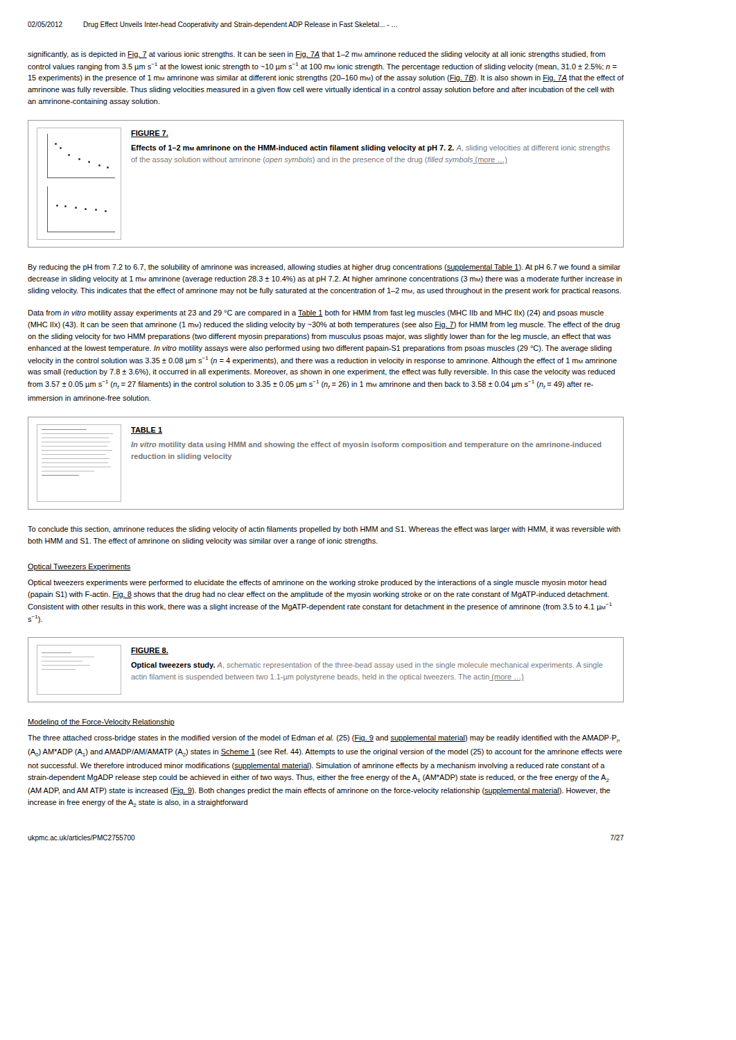02/05/2012
Drug Effect Unveils Inter-head Cooperativity and Strain-dependent ADP Release in Fast Skeletal... - …
significantly, as is depicted in Fig. 7 at various ionic strengths. It can be seen in Fig. 7A that 1–2 mm amrinone reduced the sliding velocity at all ionic strengths studied, from control values ranging from 3.5 µm s−1 at the lowest ionic strength to ~10 µm s−1 at 100 mm ionic strength. The percentage reduction of sliding velocity (mean, 31.0 ± 2.5%; n = 15 experiments) in the presence of 1 mm amrinone was similar at different ionic strengths (20–160 mm) of the assay solution (Fig. 7B). It is also shown in Fig. 7A that the effect of amrinone was fully reversible. Thus sliding velocities measured in a given flow cell were virtually identical in a control assay solution before and after incubation of the cell with an amrinone-containing assay solution.
FIGURE 7. Effects of 1–2 mm amrinone on the HMM-induced actin filament sliding velocity at pH 7. 2. A, sliding velocities at different ionic strengths of the assay solution without amrinone (open symbols) and in the presence of the drug (filled symbols (more …)
By reducing the pH from 7.2 to 6.7, the solubility of amrinone was increased, allowing studies at higher drug concentrations (supplemental Table 1). At pH 6.7 we found a similar decrease in sliding velocity at 1 mm amrinone (average reduction 28.3 ± 10.4%) as at pH 7.2. At higher amrinone concentrations (3 mm) there was a moderate further increase in sliding velocity. This indicates that the effect of amrinone may not be fully saturated at the concentration of 1–2 mm, as used throughout in the present work for practical reasons.
Data from in vitro motility assay experiments at 23 and 29 °C are compared in a Table 1 both for HMM from fast leg muscles (MHC IIb and MHC IIx) (24) and psoas muscle (MHC IIx) (43). It can be seen that amrinone (1 mm) reduced the sliding velocity by ~30% at both temperatures (see also Fig. 7) for HMM from leg muscle. The effect of the drug on the sliding velocity for two HMM preparations (two different myosin preparations) from musculus psoas major, was slightly lower than for the leg muscle, an effect that was enhanced at the lowest temperature. In vitro motility assays were also performed using two different papain-S1 preparations from psoas muscles (29 °C). The average sliding velocity in the control solution was 3.35 ± 0.08 µm s−1 (n = 4 experiments), and there was a reduction in velocity in response to amrinone. Although the effect of 1 mm amrinone was small (reduction by 7.8 ± 3.6%), it occurred in all experiments. Moreover, as shown in one experiment, the effect was fully reversible. In this case the velocity was reduced from 3.57 ± 0.05 µm s−1 (nf = 27 filaments) in the control solution to 3.35 ± 0.05 µm s−1 (nf = 26) in 1 mm amrinone and then back to 3.58 ± 0.04 µm s−1 (nf = 49) after re-immersion in amrinone-free solution.
TABLE 1 In vitro motility data using HMM and showing the effect of myosin isoform composition and temperature on the amrinone-induced reduction in sliding velocity
To conclude this section, amrinone reduces the sliding velocity of actin filaments propelled by both HMM and S1. Whereas the effect was larger with HMM, it was reversible with both HMM and S1. The effect of amrinone on sliding velocity was similar over a range of ionic strengths.
Optical Tweezers Experiments
Optical tweezers experiments were performed to elucidate the effects of amrinone on the working stroke produced by the interactions of a single muscle myosin motor head (papain S1) with F-actin. Fig. 8 shows that the drug had no clear effect on the amplitude of the myosin working stroke or on the rate constant of MgATP-induced detachment. Consistent with other results in this work, there was a slight increase of the MgATP-dependent rate constant for detachment in the presence of amrinone (from 3.5 to 4.1 µm−1 s−1).
FIGURE 8. Optical tweezers study. A, schematic representation of the three-bead assay used in the single molecule mechanical experiments. A single actin filament is suspended between two 1.1-µm polystyrene beads, held in the optical tweezers. The actin (more …)
Modeling of the Force-Velocity Relationship
The three attached cross-bridge states in the modified version of the model of Edman et al. (25) (Fig. 9 and supplemental material) may be readily identified with the AMADP·Pi, (A0) AM*ADP (A1) and AMADP/AM/AMATP (A2) states in Scheme 1 (see Ref. 44). Attempts to use the original version of the model (25) to account for the amrinone effects were not successful. We therefore introduced minor modifications (supplemental material). Simulation of amrinone effects by a mechanism involving a reduced rate constant of a strain-dependent MgADP release step could be achieved in either of two ways. Thus, either the free energy of the A1 (AM*ADP) state is reduced, or the free energy of the A2 (AM ADP, and AM ATP) state is increased (Fig. 9). Both changes predict the main effects of amrinone on the force-velocity relationship (supplemental material). However, the increase in free energy of the A2 state is also, in a straightforward
ukpmc.ac.uk/articles/PMC2755700
7/27